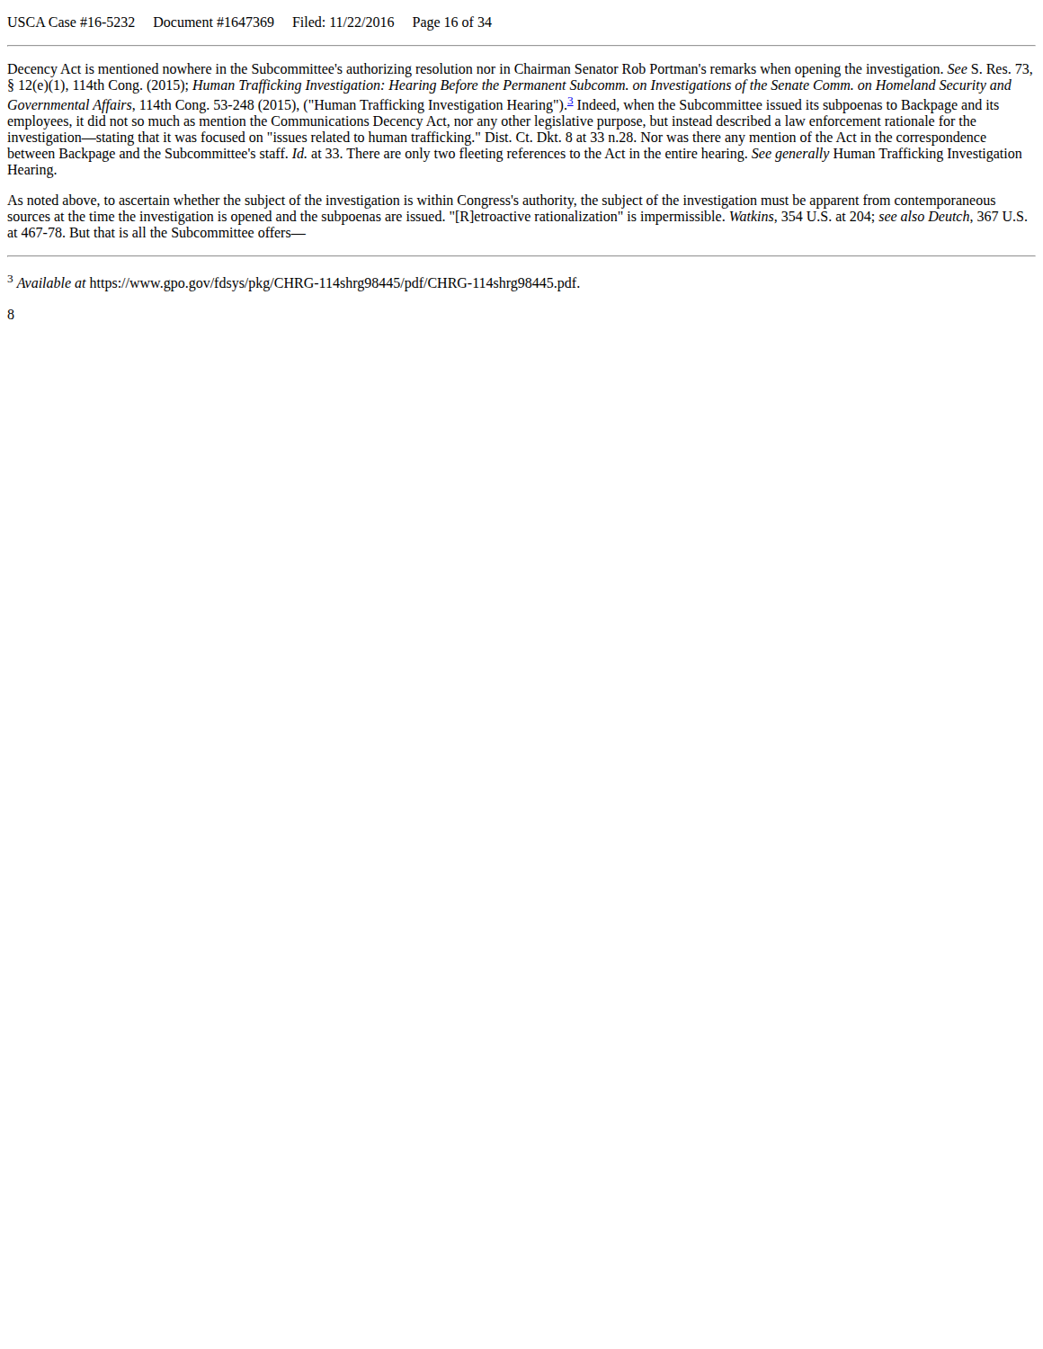USCA Case #16-5232 Document #1647369 Filed: 11/22/2016 Page 16 of 34
Decency Act is mentioned nowhere in the Subcommittee's authorizing resolution nor in Chairman Senator Rob Portman's remarks when opening the investigation. See S. Res. 73, § 12(e)(1), 114th Cong. (2015); Human Trafficking Investigation: Hearing Before the Permanent Subcomm. on Investigations of the Senate Comm. on Homeland Security and Governmental Affairs, 114th Cong. 53-248 (2015), ("Human Trafficking Investigation Hearing").3 Indeed, when the Subcommittee issued its subpoenas to Backpage and its employees, it did not so much as mention the Communications Decency Act, nor any other legislative purpose, but instead described a law enforcement rationale for the investigation—stating that it was focused on "issues related to human trafficking." Dist. Ct. Dkt. 8 at 33 n.28. Nor was there any mention of the Act in the correspondence between Backpage and the Subcommittee's staff. Id. at 33. There are only two fleeting references to the Act in the entire hearing. See generally Human Trafficking Investigation Hearing.
As noted above, to ascertain whether the subject of the investigation is within Congress's authority, the subject of the investigation must be apparent from contemporaneous sources at the time the investigation is opened and the subpoenas are issued. "[R]etroactive rationalization" is impermissible. Watkins, 354 U.S. at 204; see also Deutch, 367 U.S. at 467-78. But that is all the Subcommittee offers—
3 Available at https://www.gpo.gov/fdsys/pkg/CHRG-114shrg98445/pdf/CHRG-114shrg98445.pdf.
8